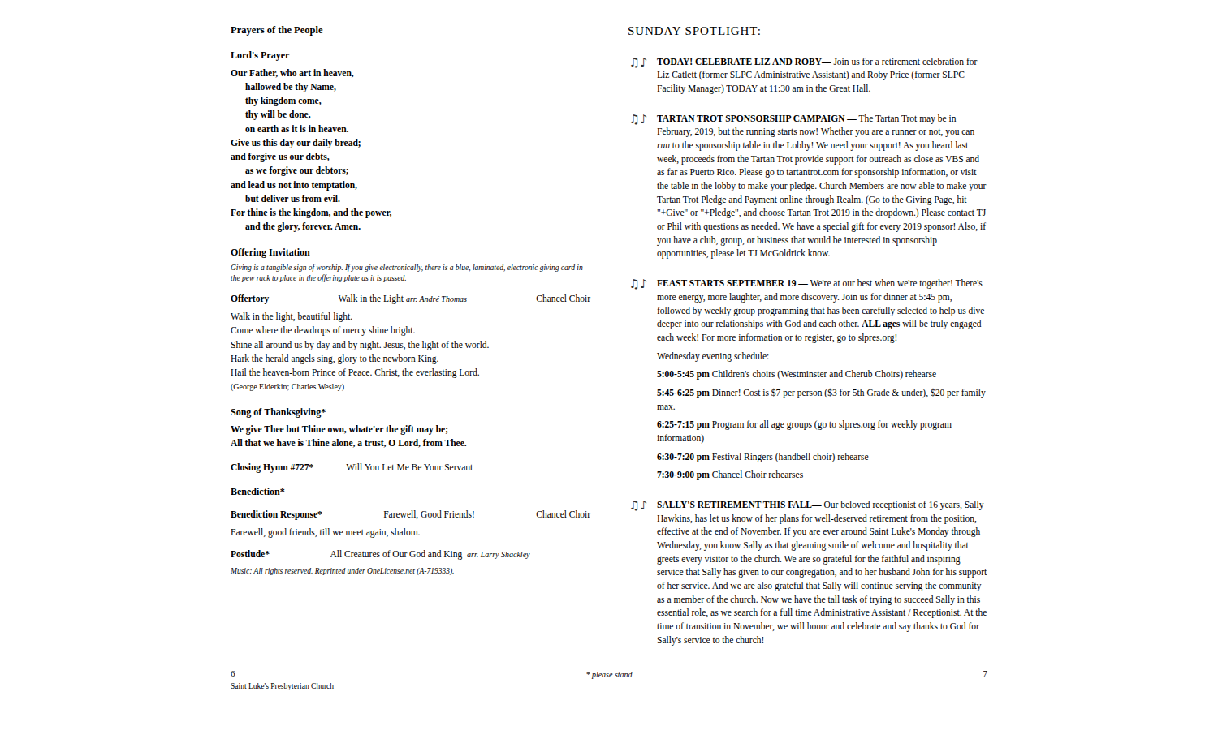Prayers of the People
Lord's Prayer
Our Father, who art in heaven, hallowed be thy Name, thy kingdom come, thy will be done, on earth as it is in heaven. Give us this day our daily bread;
and forgive us our debts, as we forgive our debtors; and lead us not into temptation, but deliver us from evil. For thine is the kingdom, and the power, and the glory, forever. Amen.
Offering Invitation
Giving is a tangible sign of worship. If you give electronically, there is a blue, laminated, electronic giving card in the pew rack to place in the offering plate as it is passed.
Offertory Walk in the Light arr. André Thomas Chancel Choir
Walk in the light, beautiful light.
Come where the dewdrops of mercy shine bright.
Shine all around us by day and by night. Jesus, the light of the world.
Hark the herald angels sing, glory to the newborn King.
Hail the heaven-born Prince of Peace. Christ, the everlasting Lord.
(George Elderkin; Charles Wesley)
Song of Thanksgiving*
We give Thee but Thine own, whate'er the gift may be;
All that we have is Thine alone, a trust, O Lord, from Thee.
Closing Hymn #727* Will You Let Me Be Your Servant
Benediction*
Benediction Response* Farewell, Good Friends! Chancel Choir
Farewell, good friends, till we meet again, shalom.
Postlude* All Creatures of Our God and King arr. Larry Shackley
Music: All rights reserved. Reprinted under OneLicense.net (A-719333).
Sunday Spotlight:
♫♪
TODAY! CELEBRATE LIZ AND ROBY— Join us for a retirement celebration for Liz Catlett (former SLPC Administrative Assistant) and Roby Price (former SLPC Facility Manager) TODAY at 11:30 am in the Great Hall.
♫♪
TARTAN TROT SPONSORSHIP CAMPAIGN — The Tartan Trot may be in February, 2019, but the running starts now! Whether you are a runner or not, you can run to the sponsorship table in the Lobby! We need your support! As you heard last week, proceeds from the Tartan Trot provide support for outreach as close as VBS and as far as Puerto Rico. Please go to tartantrot.com for sponsorship information, or visit the table in the lobby to make your pledge. Church Members are now able to make your Tartan Trot Pledge and Payment online through Realm. (Go to the Giving Page, hit "+Give" or "+Pledge", and choose Tartan Trot 2019 in the dropdown.) Please contact TJ or Phil with questions as needed. We have a special gift for every 2019 sponsor! Also, if you have a club, group, or business that would be interested in sponsorship opportunities, please let TJ McGoldrick know.
♫♪
FEAST STARTS SEPTEMBER 19 — We're at our best when we're together! There's more energy, more laughter, and more discovery. Join us for dinner at 5:45 pm, followed by weekly group programming that has been carefully selected to help us dive deeper into our relationships with God and each other. ALL ages will be truly engaged each week! For more information or to register, go to slpres.org!
Wednesday evening schedule:
5:00-5:45 pm Children's choirs (Westminster and Cherub Choirs) rehearse
5:45-6:25 pm Dinner! Cost is $7 per person ($3 for 5th Grade & under), $20 per family max.
6:25-7:15 pm Program for all age groups (go to slpres.org for weekly program information)
6:30-7:20 pm Festival Ringers (handbell choir) rehearse
7:30-9:00 pm Chancel Choir rehearses
♫♪
SALLY'S RETIREMENT THIS FALL— Our beloved receptionist of 16 years, Sally Hawkins, has let us know of her plans for well-deserved retirement from the position, effective at the end of November. If you are ever around Saint Luke's Monday through Wednesday, you know Sally as that gleaming smile of welcome and hospitality that greets every visitor to the church. We are so grateful for the faithful and inspiring service that Sally has given to our congregation, and to her husband John for his support of her service. And we are also grateful that Sally will continue serving the community as a member of the church. Now we have the tall task of trying to succeed Sally in this essential role, as we search for a full time Administrative Assistant / Receptionist. At the time of transition in November, we will honor and celebrate and say thanks to God for Sally's service to the church!
6
Saint Luke's Presbyterian Church
* please stand
7